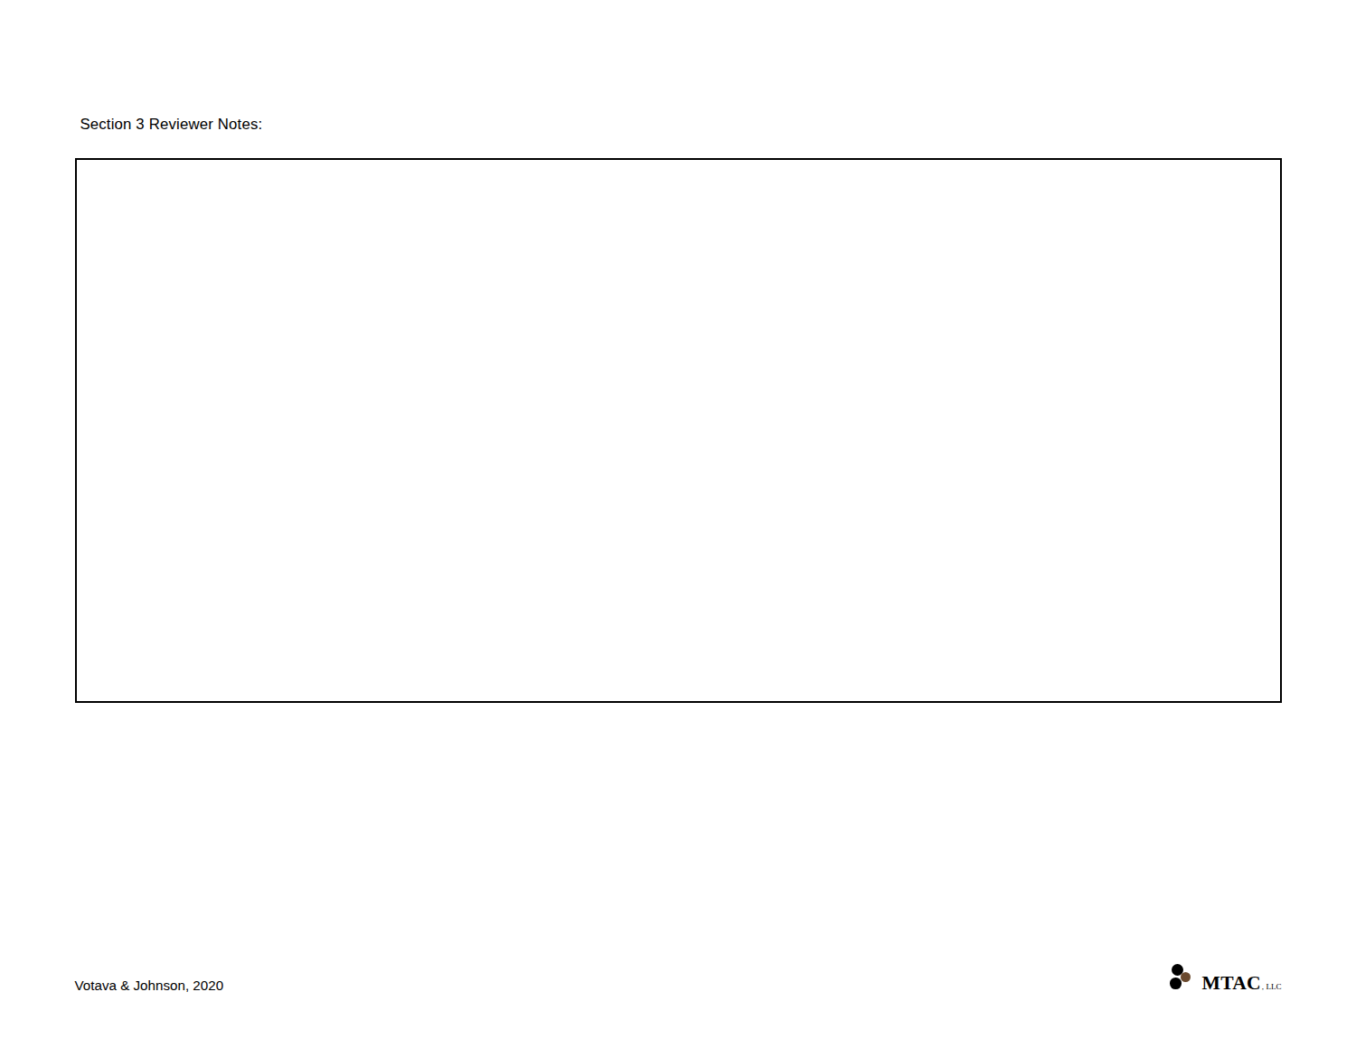Section 3 Reviewer Notes:
Votava & Johnson, 2020
MTAC, LLC